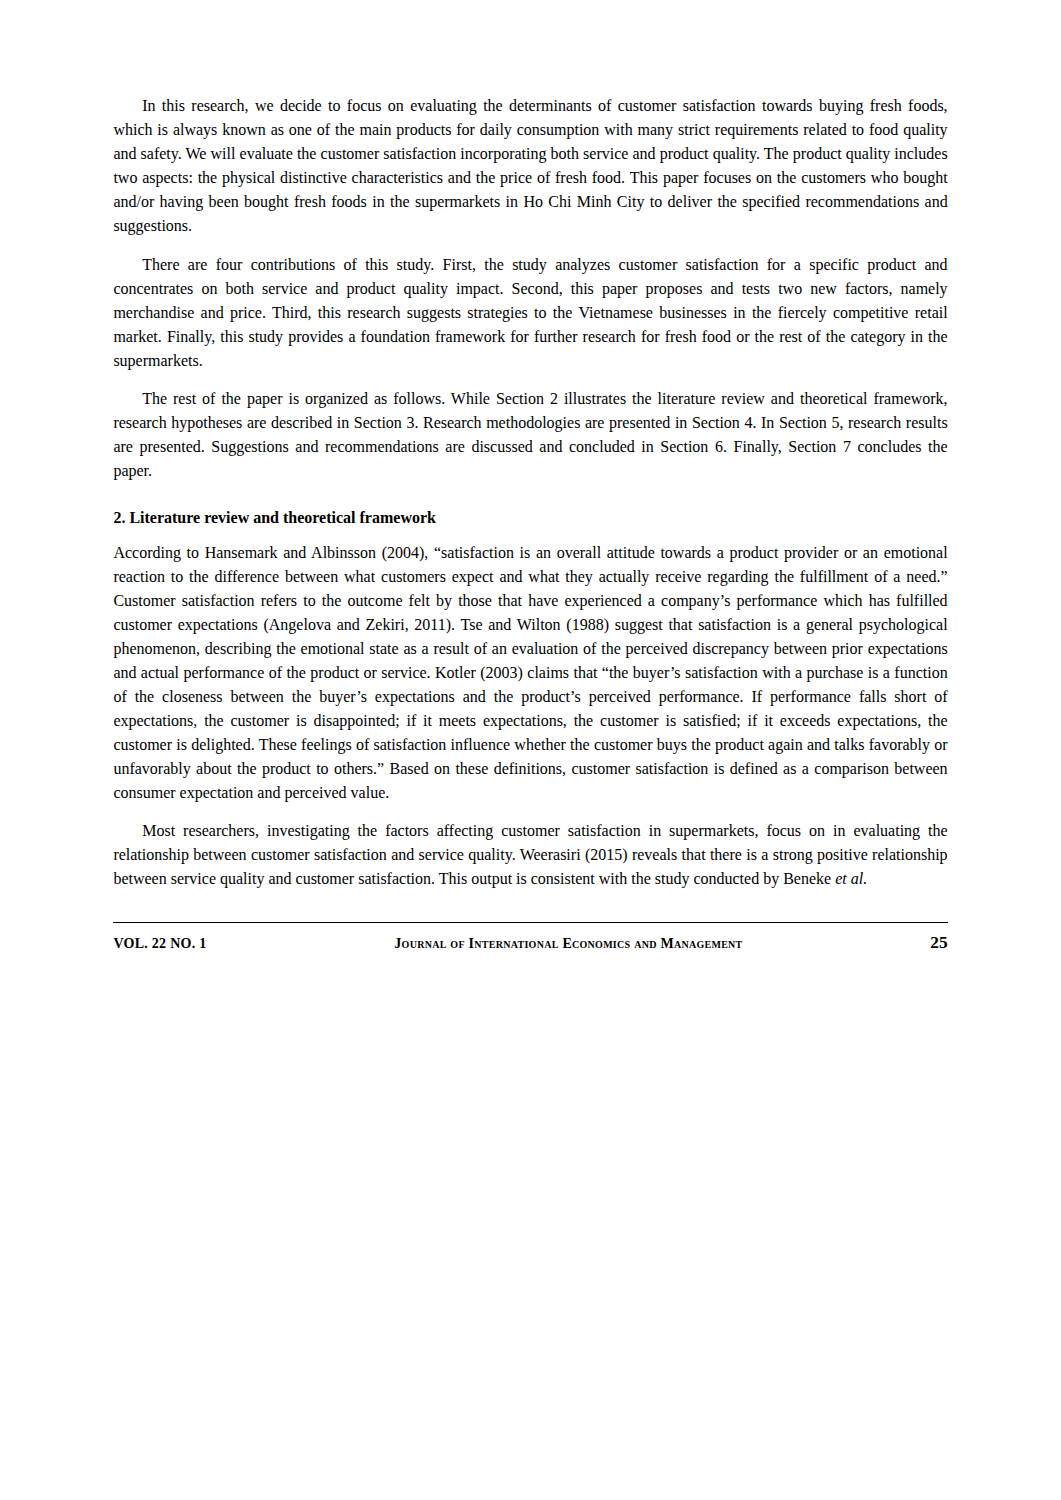In this research, we decide to focus on evaluating the determinants of customer satisfaction towards buying fresh foods, which is always known as one of the main products for daily consumption with many strict requirements related to food quality and safety. We will evaluate the customer satisfaction incorporating both service and product quality. The product quality includes two aspects: the physical distinctive characteristics and the price of fresh food. This paper focuses on the customers who bought and/or having been bought fresh foods in the supermarkets in Ho Chi Minh City to deliver the specified recommendations and suggestions.
There are four contributions of this study. First, the study analyzes customer satisfaction for a specific product and concentrates on both service and product quality impact. Second, this paper proposes and tests two new factors, namely merchandise and price. Third, this research suggests strategies to the Vietnamese businesses in the fiercely competitive retail market. Finally, this study provides a foundation framework for further research for fresh food or the rest of the category in the supermarkets.
The rest of the paper is organized as follows. While Section 2 illustrates the literature review and theoretical framework, research hypotheses are described in Section 3. Research methodologies are presented in Section 4. In Section 5, research results are presented. Suggestions and recommendations are discussed and concluded in Section 6. Finally, Section 7 concludes the paper.
2. Literature review and theoretical framework
According to Hansemark and Albinsson (2004), “satisfaction is an overall attitude towards a product provider or an emotional reaction to the difference between what customers expect and what they actually receive regarding the fulfillment of a need.” Customer satisfaction refers to the outcome felt by those that have experienced a company’s performance which has fulfilled customer expectations (Angelova and Zekiri, 2011). Tse and Wilton (1988) suggest that satisfaction is a general psychological phenomenon, describing the emotional state as a result of an evaluation of the perceived discrepancy between prior expectations and actual performance of the product or service. Kotler (2003) claims that “the buyer’s satisfaction with a purchase is a function of the closeness between the buyer’s expectations and the product’s perceived performance. If performance falls short of expectations, the customer is disappointed; if it meets expectations, the customer is satisfied; if it exceeds expectations, the customer is delighted. These feelings of satisfaction influence whether the customer buys the product again and talks favorably or unfavorably about the product to others.” Based on these definitions, customer satisfaction is defined as a comparison between consumer expectation and perceived value.
Most researchers, investigating the factors affecting customer satisfaction in supermarkets, focus on in evaluating the relationship between customer satisfaction and service quality. Weerasiri (2015) reveals that there is a strong positive relationship between service quality and customer satisfaction. This output is consistent with the study conducted by Beneke et al.
VOL. 22 NO. 1 Journal of International Economics and Management 25